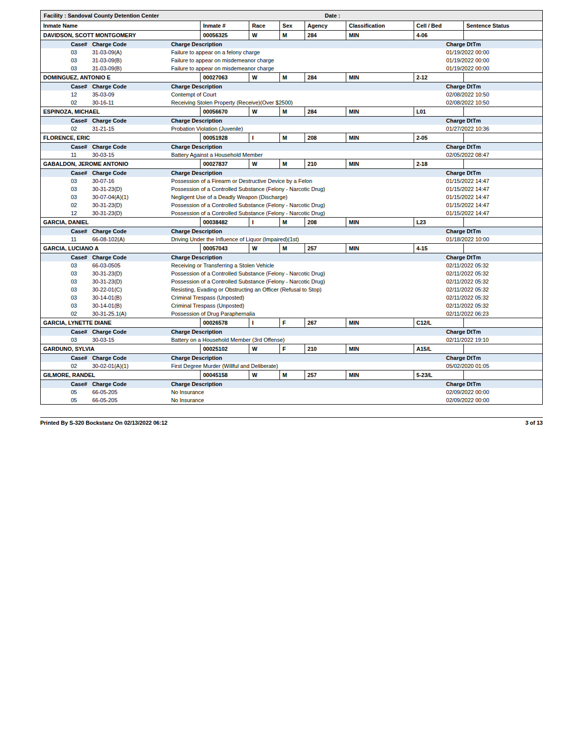| Facility : Sandoval County Detention Center | Date : |
| Inmate Name | Inmate # | Race | Sex | Agency | Classification | Cell / Bed | Sentence Status |
| DAVIDSON, SCOTT MONTGOMERY | 00056325 | W | M | 284 | MIN | 4-06 | |
| / Case# / Charge Code / Charge Description / Charge DtTm / / 03 / 31-03-09(A) / Failure to appear on a felony charge / 01/19/2022 00:00 / / 03 / 31-03-09(B) / Failure to appear on misdemeanor charge / 01/19/2022 00:00 / / 03 / 31-03-09(B) / Failure to appear on misdemeanor charge / 01/19/2022 00:00 / |
| DOMINGUEZ, ANTONIO E | 00027063 | W | M | 284 | MIN | 2-12 | |
| / Case# / Charge Code / Charge Description / Charge DtTm / / 12 / 35-03-09 / Contempt of Court / 02/08/2022 10:50 / / 02 / 30-16-11 / Receiving Stolen Property (Receive)(Over $2500) / 02/08/2022 10:50 / |
| ESPINOZA, MICHAEL | 00056670 | W | M | 284 | MIN | L01 | |
| / Case# / Charge Code / Charge Description / Charge DtTm / / 02 / 31-21-15 / Probation Violation (Juvenile) / 01/27/2022 10:36 / |
| FLORENCE, ERIC | 00051928 | I | M | 208 | MIN | 2-05 | |
| / Case# / Charge Code / Charge Description / Charge DtTm / / 11 / 30-03-15 / Battery Against a Household Member / 02/05/2022 08:47 / |
| GABALDON, JEROME ANTONIO | 00027837 | W | M | 210 | MIN | 2-18 | |
| / Case# / Charge Code / Charge Description / Charge DtTm / / 03 / 30-07-16 / Possession of a Firearm or Destructive Device by a Felon / 01/15/2022 14:47 / / 03 / 30-31-23(D) / Possession of a Controlled Substance (Felony - Narcotic Drug) / 01/15/2022 14:47 / / 03 / 30-07-04(A)(1) / Negligent Use of a Deadly Weapon (Discharge) / 01/15/2022 14:47 / / 02 / 30-31-23(D) / Possession of a Controlled Substance (Felony - Narcotic Drug) / 01/15/2022 14:47 / / 12 / 30-31-23(D) / Possession of a Controlled Substance (Felony - Narcotic Drug) / 01/15/2022 14:47 / |
| GARCIA, DANIEL | 00038482 | I | M | 208 | MIN | L23 | |
| / Case# / Charge Code / Charge Description / Charge DtTm / / 11 / 66-08-102(A) / Driving Under the Influence of Liquor (Impaired)(1st) / 01/18/2022 10:00 / |
| GARCIA, LUCIANO A | 00057043 | W | M | 257 | MIN | 4-15 | |
| / Case# / Charge Code / Charge Description / Charge DtTm / / 03 / 66-03-0505 / Receiving or Transferring a Stolen Vehicle / 02/11/2022 05:32 / / 03 / 30-31-23(D) / Possession of a Controlled Substance (Felony - Narcotic Drug) / 02/11/2022 05:32 / / 03 / 30-31-23(D) / Possession of a Controlled Substance (Felony - Narcotic Drug) / 02/11/2022 05:32 / / 03 / 30-22-01(C) / Resisting, Evading or Obstructing an Officer (Refusal to Stop) / 02/11/2022 05:32 / / 03 / 30-14-01(B) / Criminal Trespass (Unposted) / 02/11/2022 05:32 / / 03 / 30-14-01(B) / Criminal Trespass (Unposted) / 02/11/2022 05:32 / / 02 / 30-31-25.1(A) / Possession of Drug Paraphernalia / 02/11/2022 06:23 / |
| GARCIA, LYNETTE DIANE | 00026578 | I | F | 267 | MIN | C12/L | |
| / Case# / Charge Code / Charge Description / Charge DtTm / / 03 / 30-03-15 / Battery on a Household Member (3rd Offense) / 02/11/2022 19:10 / |
| GARDUNO, SYLVIA | 00025102 | W | F | 210 | MIN | A15/L | |
| / Case# / Charge Code / Charge Description / Charge DtTm / / 02 / 30-02-01(A)(1) / First Degree Murder (Willful and Deliberate) / 05/02/2020 01:05 / |
| GILMORE, RANDEL | 00045158 | W | M | 257 | MIN | 5-23/L | |
| / Case# / Charge Code / Charge Description / Charge DtTm / / 05 / 66-05-205 / No Insurance / 02/09/2022 00:00 / / 05 / 66-05-205 / No Insurance / 02/09/2022 00:00 / |
Printed By S-320 Bockstanz On 02/13/2022 06:12 3 of 13